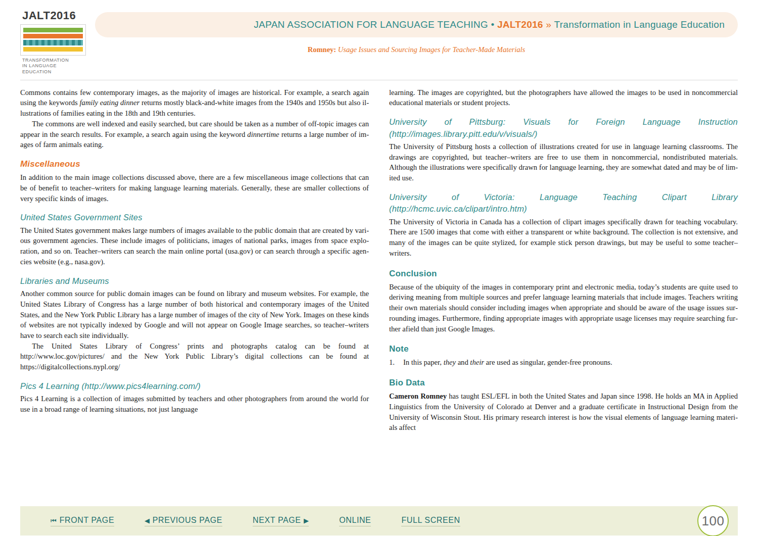JALT2016
TRANSFORMATION
IN LANGUAGE EDUCATION
JAPAN ASSOCIATION FOR LANGUAGE TEACHING • JALT2016 » Transformation in Language Education
Romney: Usage Issues and Sourcing Images for Teacher-Made Materials
Commons contains few contemporary images, as the majority of images are historical. For example, a search again using the keywords family eating dinner returns mostly black-and-white images from the 1940s and 1950s but also illustrations of families eating in the 18th and 19th centuries.
The commons are well indexed and easily searched, but care should be taken as a number of off-topic images can appear in the search results. For example, a search again using the keyword dinnertime returns a large number of images of farm animals eating.
Miscellaneous
In addition to the main image collections discussed above, there are a few miscellaneous image collections that can be of benefit to teacher–writers for making language learning materials. Generally, these are smaller collections of very specific kinds of images.
United States Government Sites
The United States government makes large numbers of images available to the public domain that are created by various government agencies. These include images of politicians, images of national parks, images from space exploration, and so on. Teacher–writers can search the main online portal (usa.gov) or can search through a specific agencies website (e.g., nasa.gov).
Libraries and Museums
Another common source for public domain images can be found on library and museum websites. For example, the United States Library of Congress has a large number of both historical and contemporary images of the United States, and the New York Public Library has a large number of images of the city of New York. Images on these kinds of websites are not typically indexed by Google and will not appear on Google Image searches, so teacher–writers have to search each site individually.
The United States Library of Congress’ prints and photographs catalog can be found at http://www.loc.gov/pictures/ and the New York Public Library’s digital collections can be found at https://digitalcollections.nypl.org/
Pics 4 Learning (http://www.pics4learning.com/)
Pics 4 Learning is a collection of images submitted by teachers and other photographers from around the world for use in a broad range of learning situations, not just language
learning. The images are copyrighted, but the photographers have allowed the images to be used in noncommercial educational materials or student projects.
University of Pittsburg: Visuals for Foreign Language Instruction (http://images.library.pitt.edu/v/visuals/)
The University of Pittsburg hosts a collection of illustrations created for use in language learning classrooms. The drawings are copyrighted, but teacher–writers are free to use them in noncommercial, nondistributed materials. Although the illustrations were specifically drawn for language learning, they are somewhat dated and may be of limited use.
University of Victoria: Language Teaching Clipart Library (http://hcmc.uvic.ca/clipart/intro.htm)
The University of Victoria in Canada has a collection of clipart images specifically drawn for teaching vocabulary. There are 1500 images that come with either a transparent or white background. The collection is not extensive, and many of the images can be quite stylized, for example stick person drawings, but may be useful to some teacher–writers.
Conclusion
Because of the ubiquity of the images in contemporary print and electronic media, today’s students are quite used to deriving meaning from multiple sources and prefer language learning materials that include images. Teachers writing their own materials should consider including images when appropriate and should be aware of the usage issues surrounding images. Furthermore, finding appropriate images with appropriate usage licenses may require searching further afield than just Google Images.
Note
1. In this paper, they and their are used as singular, gender-free pronouns.
Bio Data
Cameron Romney has taught ESL/EFL in both the United States and Japan since 1998. He holds an MA in Applied Linguistics from the University of Colorado at Denver and a graduate certificate in Instructional Design from the University of Wisconsin Stout. His primary research interest is how the visual elements of language learning materials affect
⏮ FRONT PAGE ◀ PREVIOUS PAGE NEXT PAGE ▶ ONLINE FULL SCREEN
100